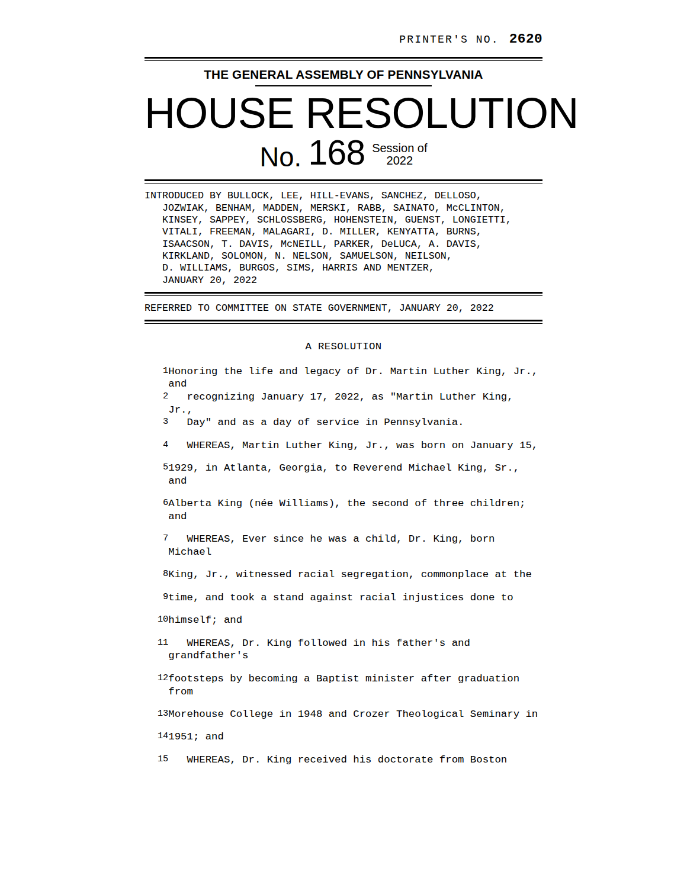PRINTER'S NO. 2620
THE GENERAL ASSEMBLY OF PENNSYLVANIA
HOUSE RESOLUTION
No. 168 Session of
2022
INTRODUCED BY BULLOCK, LEE, HILL-EVANS, SANCHEZ, DELLOSO, JOZWIAK, BENHAM, MADDEN, MERSKI, RABB, SAINATO, McCLINTON, KINSEY, SAPPEY, SCHLOSSBERG, HOHENSTEIN, GUENST, LONGIETTI, VITALI, FREEMAN, MALAGARI, D. MILLER, KENYATTA, BURNS, ISAACSON, T. DAVIS, McNEILL, PARKER, DeLUCA, A. DAVIS, KIRKLAND, SOLOMON, N. NELSON, SAMUELSON, NEILSON, D. WILLIAMS, BURGOS, SIMS, HARRIS AND MENTZER, JANUARY 20, 2022
REFERRED TO COMMITTEE ON STATE GOVERNMENT, JANUARY 20, 2022
A RESOLUTION
| 1 | Honoring the life and legacy of Dr. Martin Luther King, Jr., and |
| 2 | recognizing January 17, 2022, as "Martin Luther King, Jr., |
| 3 | Day" and as a day of service in Pennsylvania. |
| 4 | WHEREAS, Martin Luther King, Jr., was born on January 15, |
| 5 | 1929, in Atlanta, Georgia, to Reverend Michael King, Sr., and |
| 6 | Alberta King (née Williams), the second of three children; and |
| 7 | WHEREAS, Ever since he was a child, Dr. King, born Michael |
| 8 | King, Jr., witnessed racial segregation, commonplace at the |
| 9 | time, and took a stand against racial injustices done to |
| 10 | himself; and |
| 11 | WHEREAS, Dr. King followed in his father's and grandfather's |
| 12 | footsteps by becoming a Baptist minister after graduation from |
| 13 | Morehouse College in 1948 and Crozer Theological Seminary in |
| 14 | 1951; and |
| 15 | WHEREAS, Dr. King received his doctorate from Boston |